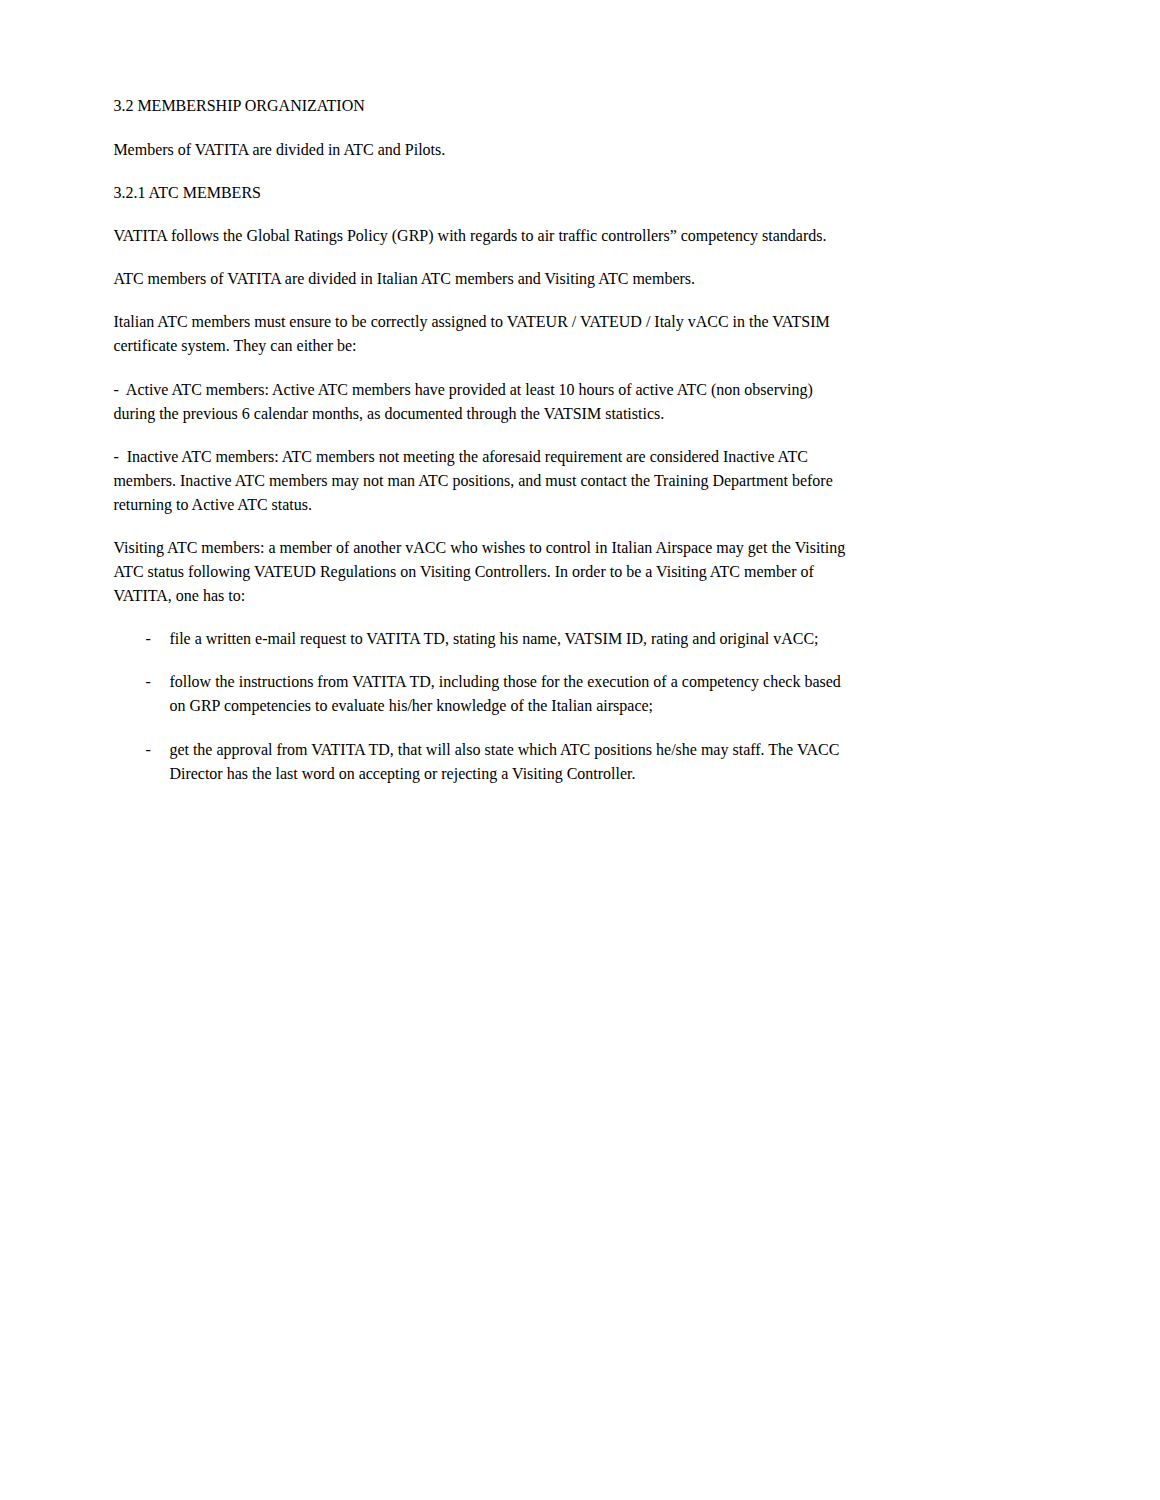3.2 MEMBERSHIP ORGANIZATION
Members of VATITA are divided in ATC and Pilots.
3.2.1 ATC MEMBERS
VATITA follows the Global Ratings Policy (GRP) with regards to air traffic controllers” competency standards.
ATC members of VATITA are divided in Italian ATC members and Visiting ATC members.
Italian ATC members must ensure to be correctly assigned to VATEUR / VATEUD / Italy vACC in the VATSIM certificate system. They can either be:
- Active ATC members: Active ATC members have provided at least 10 hours of active ATC (non observing) during the previous 6 calendar months, as documented through the VATSIM statistics.
- Inactive ATC members: ATC members not meeting the aforesaid requirement are considered Inactive ATC members. Inactive ATC members may not man ATC positions, and must contact the Training Department before returning to Active ATC status.
Visiting ATC members: a member of another vACC who wishes to control in Italian Airspace may get the Visiting ATC status following VATEUD Regulations on Visiting Controllers. In order to be a Visiting ATC member of VATITA, one has to:
file a written e-mail request to VATITA TD, stating his name, VATSIM ID, rating and original vACC;
follow the instructions from VATITA TD, including those for the execution of a competency check based on GRP competencies to evaluate his/her knowledge of the Italian airspace;
get the approval from VATITA TD, that will also state which ATC positions he/she may staff. The VACC Director has the last word on accepting or rejecting a Visiting Controller.